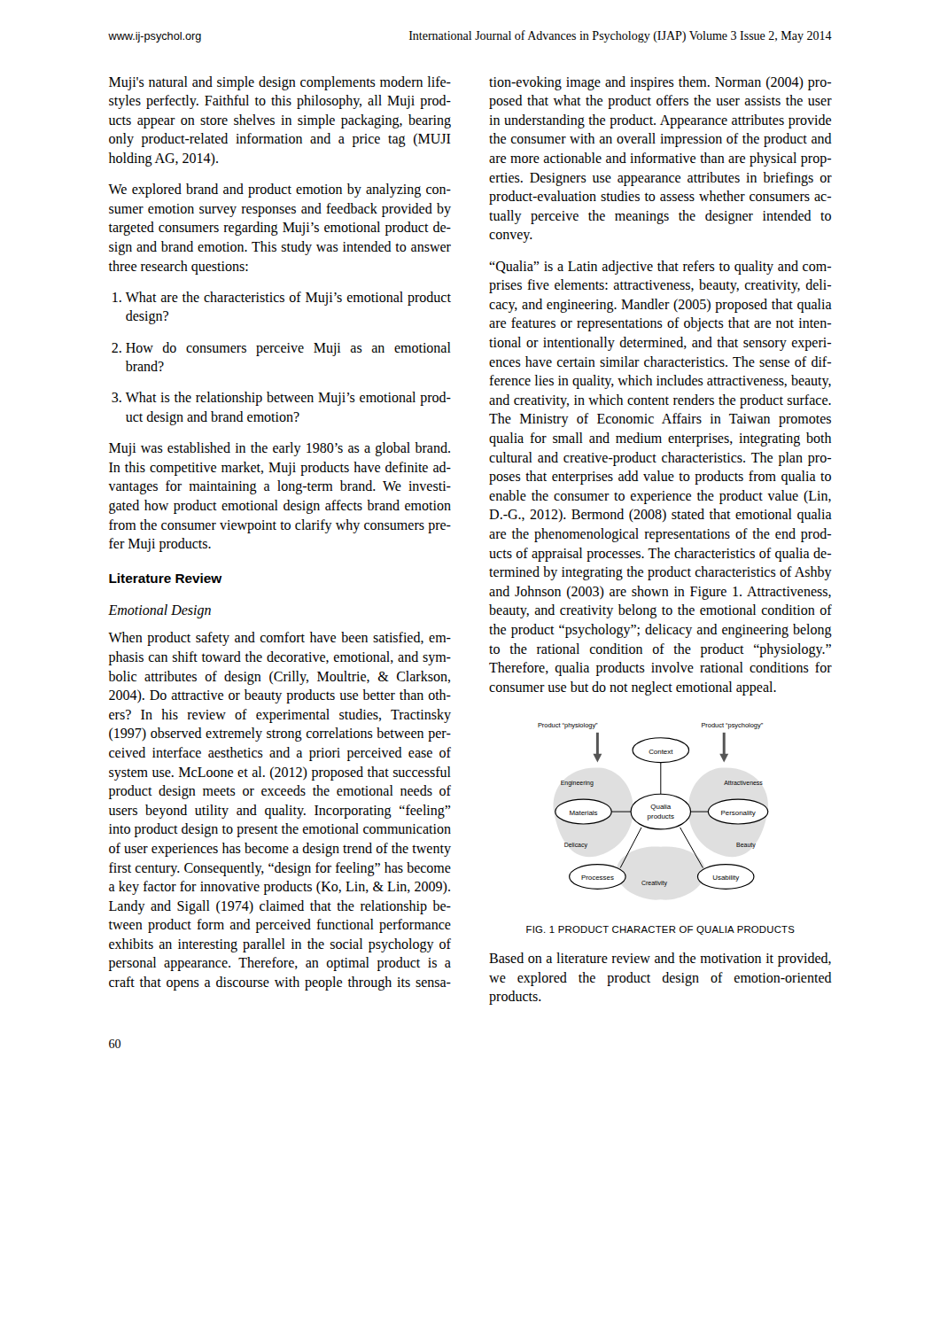www.ij-psychol.org
International Journal of Advances in Psychology (IJAP) Volume 3 Issue 2, May 2014
Muji's natural and simple design complements modern lifestyles perfectly. Faithful to this philosophy, all Muji products appear on store shelves in simple packaging, bearing only product-related information and a price tag (MUJI holding AG, 2014).
We explored brand and product emotion by analyzing consumer emotion survey responses and feedback provided by targeted consumers regarding Muji’s emotional product design and brand emotion. This study was intended to answer three research questions:
What are the characteristics of Muji’s emotional product design?
How do consumers perceive Muji as an emotional brand?
What is the relationship between Muji’s emotional product design and brand emotion?
Muji was established in the early 1980’s as a global brand. In this competitive market, Muji products have definite advantages for maintaining a long-term brand. We investigated how product emotional design affects brand emotion from the consumer viewpoint to clarify why consumers prefer Muji products.
Literature Review
Emotional Design
When product safety and comfort have been satisfied, emphasis can shift toward the decorative, emotional, and symbolic attributes of design (Crilly, Moultrie, & Clarkson, 2004). Do attractive or beauty products use better than others? In his review of experimental studies, Tractinsky (1997) observed extremely strong correlations between perceived interface aesthetics and a priori perceived ease of system use. McLoone et al. (2012) proposed that successful product design meets or exceeds the emotional needs of users beyond utility and quality. Incorporating “feeling” into product design to present the emotional communication of user experiences has become a design trend of the twenty first century. Consequently, “design for feeling” has become a key factor for innovative products (Ko, Lin, & Lin, 2009). Landy and Sigall (1974) claimed that the relationship between product form and perceived functional performance exhibits an interesting parallel in the social psychology of personal appearance. Therefore, an optimal product is a craft that opens a discourse with people through its sensation-evoking image and inspires them. Norman (2004) proposed that what the product offers the user assists the user in understanding the product. Appearance attributes provide the consumer with an overall impression of the product and are more actionable and informative than are physical properties. Designers use appearance attributes in briefings or product-evaluation studies to assess whether consumers actually perceive the meanings the designer intended to convey.
“Qualia” is a Latin adjective that refers to quality and comprises five elements: attractiveness, beauty, creativity, delicacy, and engineering. Mandler (2005) proposed that qualia are features or representations of objects that are not intentional or intentionally determined, and that sensory experiences have certain similar characteristics. The sense of difference lies in quality, which includes attractiveness, beauty, and creativity, in which content renders the product surface. The Ministry of Economic Affairs in Taiwan promotes qualia for small and medium enterprises, integrating both cultural and creative-product characteristics. The plan proposes that enterprises add value to products from qualia to enable the consumer to experience the product value (Lin, D.-G., 2012). Bermond (2008) stated that emotional qualia are the phenomenological representations of the end products of appraisal processes. The characteristics of qualia determined by integrating the product characteristics of Ashby and Johnson (2003) are shown in Figure 1. Attractiveness, beauty, and creativity belong to the emotional condition of the product “psychology”; delicacy and engineering belong to the rational condition of the product “physiology.” Therefore, qualia products involve rational conditions for consumer use but do not neglect emotional appeal.
Product “physiology” Product “psychology” Qualia products Context Materials Personality Processes Usability Engineering Attractiveness Delicacy Beauty Creativity
FIG. 1 PRODUCT CHARACTER OF QUALIA PRODUCTS
Based on a literature review and the motivation it provided, we explored the product design of emotion-oriented products.
60